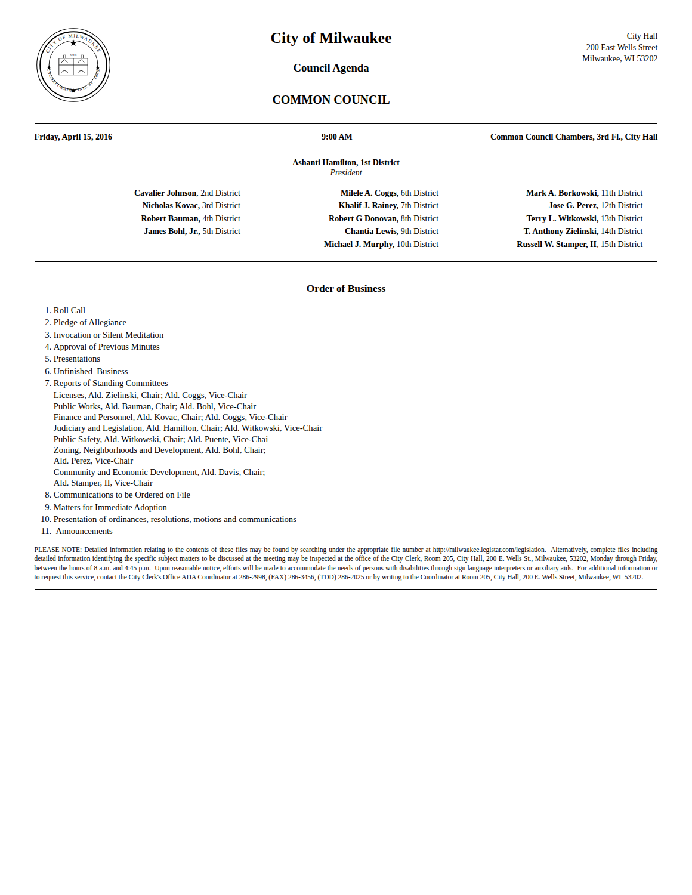CITY OF MILWAUKEE INCORPORATED JAN. 31, 1846 W I S
City of Milwaukee
Council Agenda
COMMON COUNCIL
City Hall
200 East Wells Street
Milwaukee, WI 53202
Friday, April 15, 2016 9:00 AM Common Council Chambers, 3rd Fl., City Hall
Ashanti Hamilton, 1st District
President
| Cavalier Johnson , 2nd District | Milele A. Coggs, 6th District | Mark A. Borkowski, 11th District |
| Nicholas Kovac, 3rd District | Khalif J. Rainey, 7th District | Jose G. Perez, 12th District |
| Robert Bauman, 4th District | Robert G Donovan, 8th District | Terry L. Witkowski, 13th District |
| James Bohl, Jr., 5th District | Chantia Lewis, 9th District | T. Anthony Zielinski, 14th District |
| | Michael J. Murphy, 10th District | Russell W. Stamper, II , 15th District |
Order of Business
Roll Call
Pledge of Allegiance
Invocation or Silent Meditation
Approval of Previous Minutes
Presentations
Unfinished Business
Reports of Standing Committees
Licenses, Ald. Zielinski, Chair; Ald. Coggs, Vice-Chair
Public Works, Ald. Bauman, Chair; Ald. Bohl, Vice-Chair
Finance and Personnel, Ald. Kovac, Chair; Ald. Coggs, Vice-Chair
Judiciary and Legislation, Ald. Hamilton, Chair; Ald. Witkowski, Vice-Chair
Public Safety, Ald. Witkowski, Chair; Ald. Puente, Vice-Chai
Zoning, Neighborhoods and Development, Ald. Bohl, Chair;
Ald. Perez, Vice-Chair
Community and Economic Development, Ald. Davis, Chair;
Ald. Stamper, II, Vice-Chair
Communications to be Ordered on File
Matters for Immediate Adoption
Presentation of ordinances, resolutions, motions and communications
Announcements
PLEASE NOTE: Detailed information relating to the contents of these files may be found by searching under the appropriate file number at http://milwaukee.legistar.com/legislation. Alternatively, complete files including detailed information identifying the specific subject matters to be discussed at the meeting may be inspected at the office of the City Clerk, Room 205, City Hall, 200 E. Wells St., Milwaukee, 53202, Monday through Friday, between the hours of 8 a.m. and 4:45 p.m. Upon reasonable notice, efforts will be made to accommodate the needs of persons with disabilities through sign language interpreters or auxiliary aids. For additional information or to request this service, contact the City Clerk's Office ADA Coordinator at 286-2998, (FAX) 286-3456, (TDD) 286-2025 or by writing to the Coordinator at Room 205, City Hall, 200 E. Wells Street, Milwaukee, WI 53202.